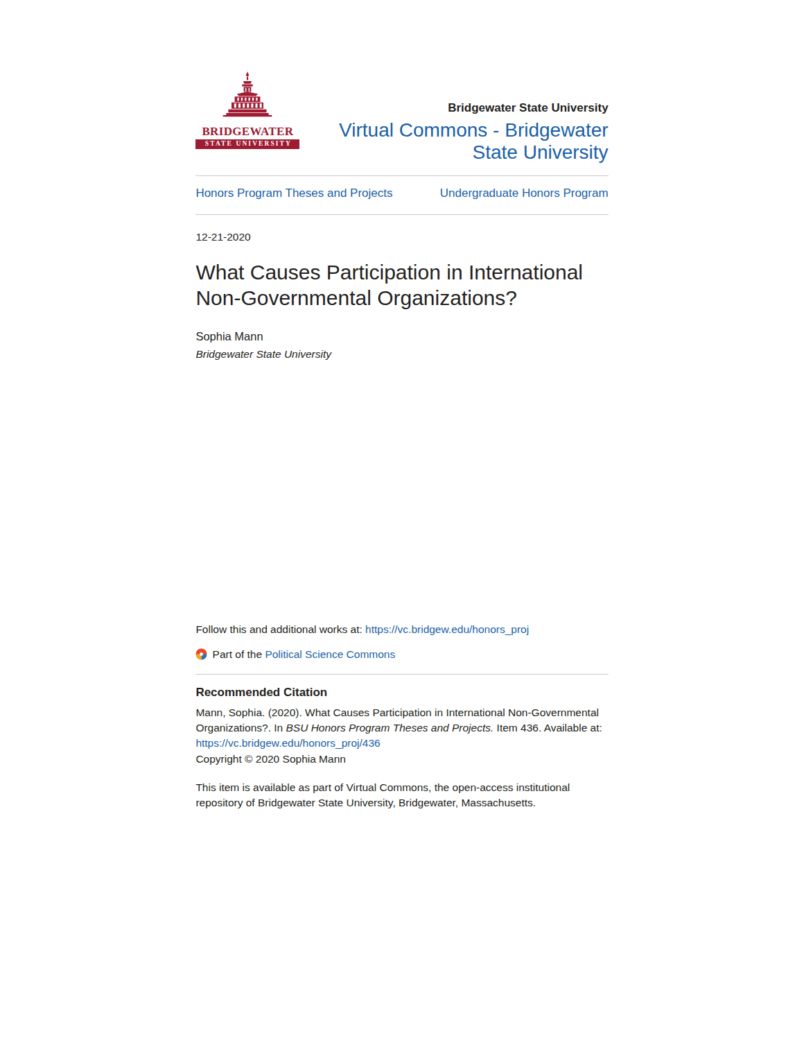BRIDGEWATER STATE UNIVERSITY
Bridgewater State University
Virtual Commons - Bridgewater State University
Honors Program Theses and Projects
Undergraduate Honors Program
12-21-2020
What Causes Participation in International Non-Governmental Organizations?
Sophia Mann
Bridgewater State University
Follow this and additional works at: https://vc.bridgew.edu/honors_proj
Part of the Political Science Commons
Recommended Citation
Mann, Sophia. (2020). What Causes Participation in International Non-Governmental Organizations?. In BSU Honors Program Theses and Projects. Item 436. Available at: https://vc.bridgew.edu/honors_proj/436
Copyright © 2020 Sophia Mann
This item is available as part of Virtual Commons, the open-access institutional repository of Bridgewater State University, Bridgewater, Massachusetts.